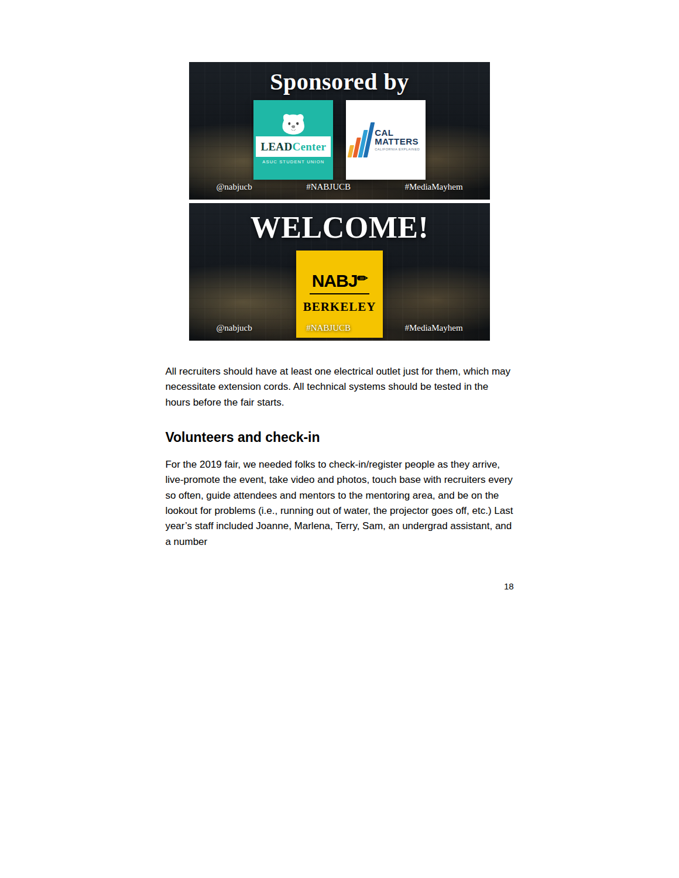Sponsored by
🐻
LEADCenter
ASUC Student Union
CAL MATTERS California explained
@nabjucb #NABJUCB #MediaMayhem
WELCOME!
NABJ✏
BERKELEY
@nabjucb #NABJUCB #MediaMayhem
All recruiters should have at least one electrical outlet just for them, which may necessitate extension cords. All technical systems should be tested in the hours before the fair starts.
Volunteers and check-in
For the 2019 fair, we needed folks to check-in/register people as they arrive, live-promote the event, take video and photos, touch base with recruiters every so often, guide attendees and mentors to the mentoring area, and be on the lookout for problems (i.e., running out of water, the projector goes off, etc.) Last year’s staff included Joanne, Marlena, Terry, Sam, an undergrad assistant, and a number
18